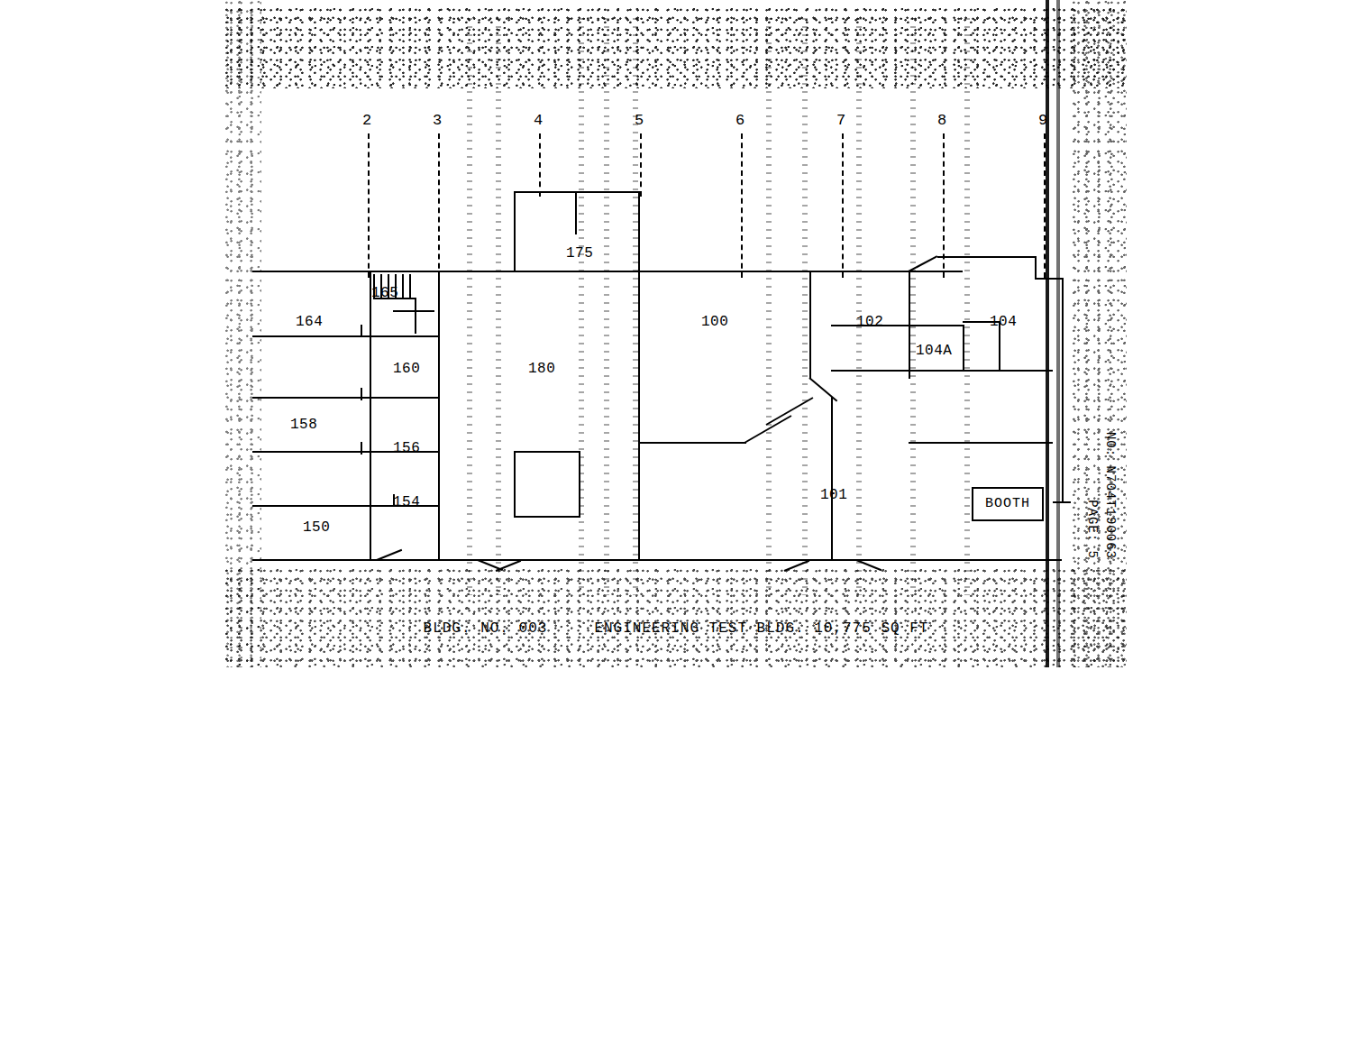2
3
4
5
6
7
8
9
164
165
160
158
156
154
150
175
180
100
101
102
104A
104
BOOTH
BLDG. NO. 003 ENGINEERING TEST BLDG. 10,775 SQ FT
NO: N704T190063
PAGE: 5